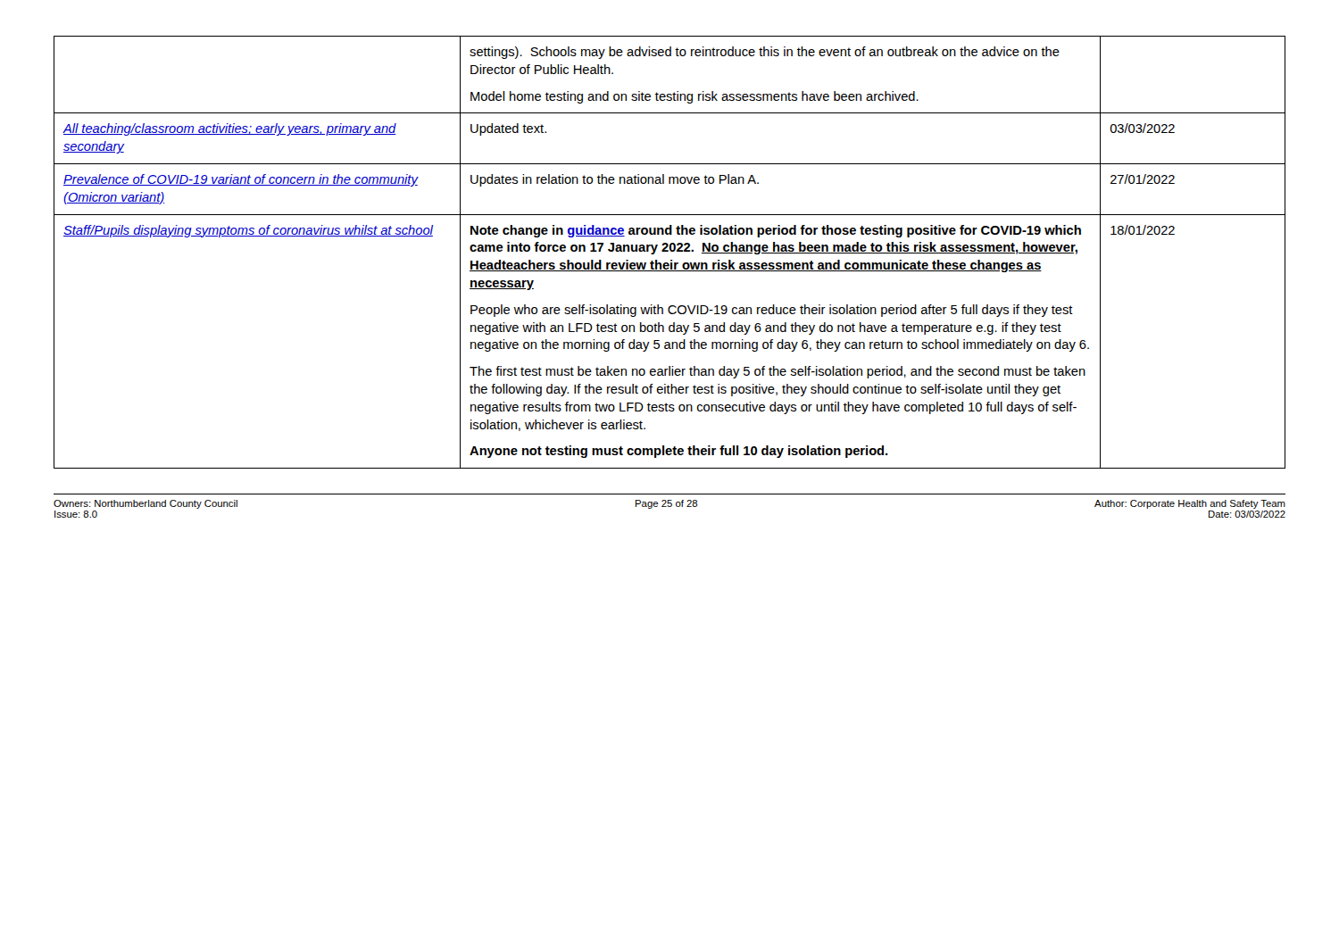| | settings). Schools may be advised to reintroduce this in the event of an outbreak on the advice on the Director of Public Health. Model home testing and on site testing risk assessments have been archived. | |
| All teaching/classroom activities; early years, primary and secondary | Updated text. | 03/03/2022 |
| Prevalence of COVID-19 variant of concern in the community (Omicron variant) | Updates in relation to the national move to Plan A. | 27/01/2022 |
| Staff/Pupils displaying symptoms of coronavirus whilst at school | Note change in guidance around the isolation period for those testing positive for COVID-19 which came into force on 17 January 2022. No change has been made to this risk assessment, however, Headteachers should review their own risk assessment and communicate these changes as necessary People who are self-isolating with COVID-19 can reduce their isolation period after 5 full days if they test negative with an LFD test on both day 5 and day 6 and they do not have a temperature e.g. if they test negative on the morning of day 5 and the morning of day 6, they can return to school immediately on day 6. The first test must be taken no earlier than day 5 of the self-isolation period, and the second must be taken the following day. If the result of either test is positive, they should continue to self-isolate until they get negative results from two LFD tests on consecutive days or until they have completed 10 full days of self-isolation, whichever is earliest. Anyone not testing must complete their full 10 day isolation period. | 18/01/2022 |
Owners: Northumberland County Council
Issue: 8.0
Page 25 of 28
Author: Corporate Health and Safety Team
Date: 03/03/2022